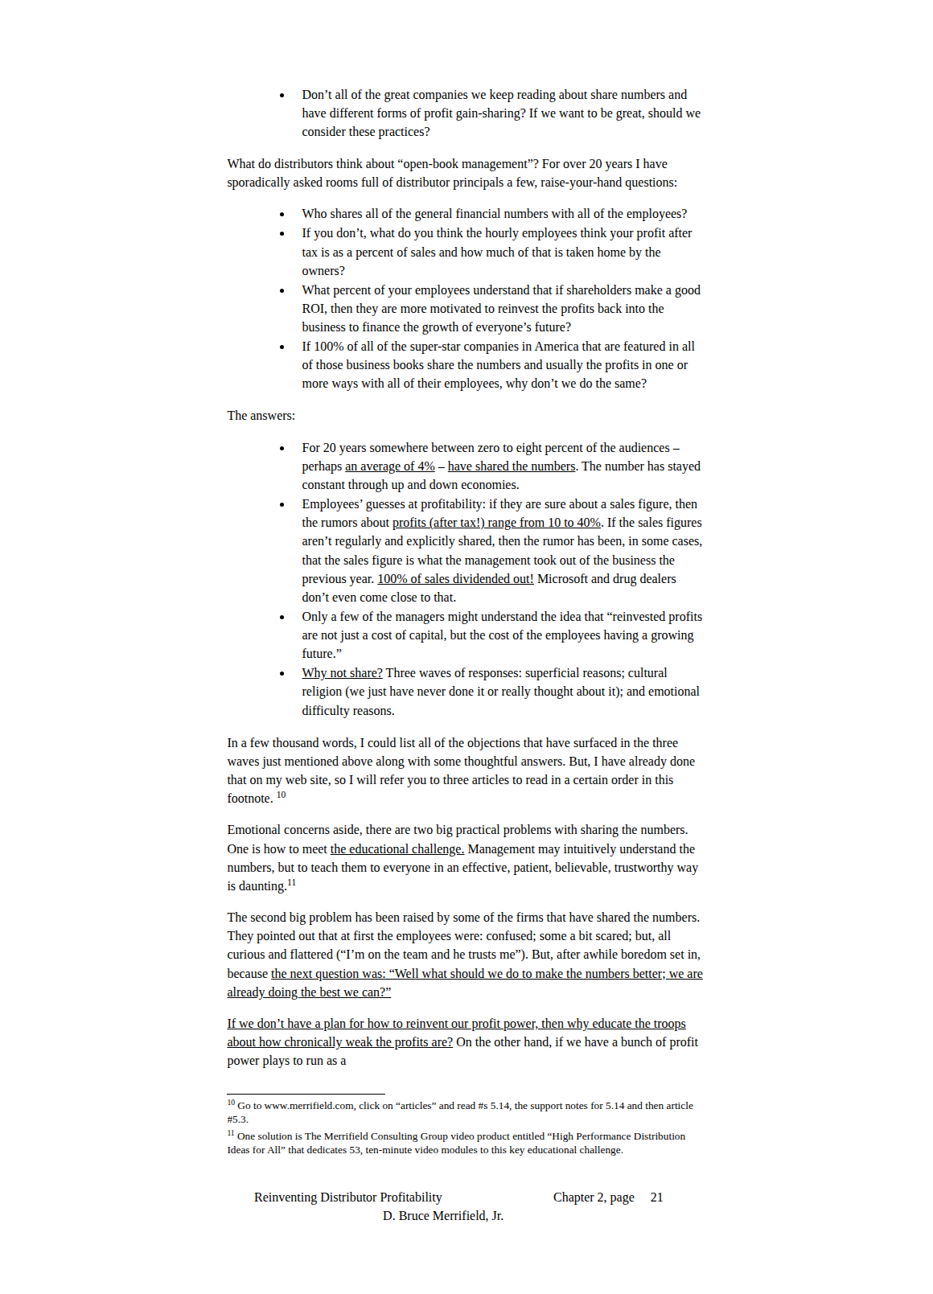Don’t all of the great companies we keep reading about share numbers and have different forms of profit gain-sharing? If we want to be great, should we consider these practices?
What do distributors think about “open-book management”? For over 20 years I have sporadically asked rooms full of distributor principals a few, raise-your-hand questions:
Who shares all of the general financial numbers with all of the employees?
If you don’t, what do you think the hourly employees think your profit after tax is as a percent of sales and how much of that is taken home by the owners?
What percent of your employees understand that if shareholders make a good ROI, then they are more motivated to reinvest the profits back into the business to finance the growth of everyone’s future?
If 100% of all of the super-star companies in America that are featured in all of those business books share the numbers and usually the profits in one or more ways with all of their employees, why don’t we do the same?
The answers:
For 20 years somewhere between zero to eight percent of the audiences – perhaps an average of 4% – have shared the numbers. The number has stayed constant through up and down economies.
Employees’ guesses at profitability: if they are sure about a sales figure, then the rumors about profits (after tax!) range from 10 to 40%. If the sales figures aren’t regularly and explicitly shared, then the rumor has been, in some cases, that the sales figure is what the management took out of the business the previous year. 100% of sales dividended out! Microsoft and drug dealers don’t even come close to that.
Only a few of the managers might understand the idea that “reinvested profits are not just a cost of capital, but the cost of the employees having a growing future.”
Why not share? Three waves of responses: superficial reasons; cultural religion (we just have never done it or really thought about it); and emotional difficulty reasons.
In a few thousand words, I could list all of the objections that have surfaced in the three waves just mentioned above along with some thoughtful answers. But, I have already done that on my web site, so I will refer you to three articles to read in a certain order in this footnote. 10
Emotional concerns aside, there are two big practical problems with sharing the numbers. One is how to meet the educational challenge. Management may intuitively understand the numbers, but to teach them to everyone in an effective, patient, believable, trustworthy way is daunting.11
The second big problem has been raised by some of the firms that have shared the numbers. They pointed out that at first the employees were: confused; some a bit scared; but, all curious and flattered (“I’m on the team and he trusts me”). But, after awhile boredom set in, because the next question was: “Well what should we do to make the numbers better; we are already doing the best we can?”
If we don’t have a plan for how to reinvent our profit power, then why educate the troops about how chronically weak the profits are? On the other hand, if we have a bunch of profit power plays to run as a
10 Go to www.merrifield.com, click on “articles” and read #s 5.14, the support notes for 5.14 and then article #5.3.
11 One solution is The Merrifield Consulting Group video product entitled “High Performance Distribution Ideas for All” that dedicates 53, ten-minute video modules to this key educational challenge.
Reinventing Distributor Profitability Chapter 2, page 21
D. Bruce Merrifield, Jr.